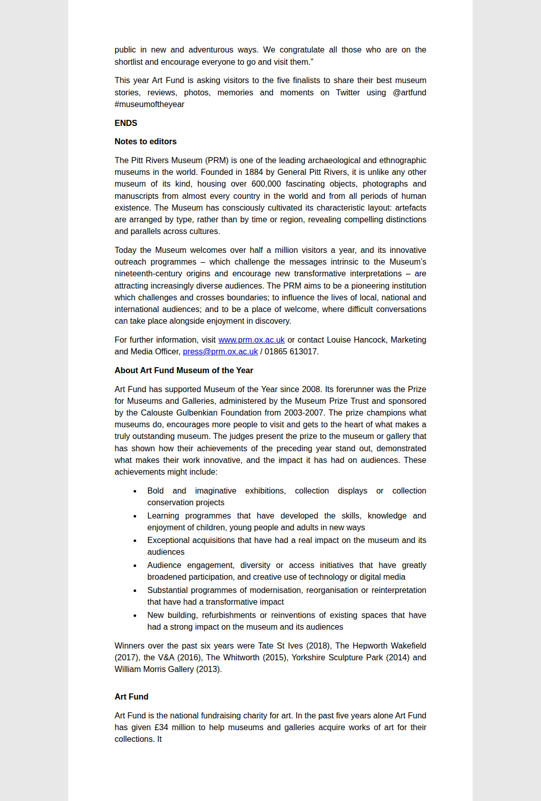public in new and adventurous ways. We congratulate all those who are on the shortlist and encourage everyone to go and visit them.”
This year Art Fund is asking visitors to the five finalists to share their best museum stories, reviews, photos, memories and moments on Twitter using @artfund #museumoftheyear
ENDS
Notes to editors
The Pitt Rivers Museum (PRM) is one of the leading archaeological and ethnographic museums in the world. Founded in 1884 by General Pitt Rivers, it is unlike any other museum of its kind, housing over 600,000 fascinating objects, photographs and manuscripts from almost every country in the world and from all periods of human existence. The Museum has consciously cultivated its characteristic layout: artefacts are arranged by type, rather than by time or region, revealing compelling distinctions and parallels across cultures.
Today the Museum welcomes over half a million visitors a year, and its innovative outreach programmes – which challenge the messages intrinsic to the Museum’s nineteenth-century origins and encourage new transformative interpretations – are attracting increasingly diverse audiences. The PRM aims to be a pioneering institution which challenges and crosses boundaries; to influence the lives of local, national and international audiences; and to be a place of welcome, where difficult conversations can take place alongside enjoyment in discovery.
For further information, visit www.prm.ox.ac.uk or contact Louise Hancock, Marketing and Media Officer, press@prm.ox.ac.uk / 01865 613017.
About Art Fund Museum of the Year
Art Fund has supported Museum of the Year since 2008. Its forerunner was the Prize for Museums and Galleries, administered by the Museum Prize Trust and sponsored by the Calouste Gulbenkian Foundation from 2003-2007. The prize champions what museums do, encourages more people to visit and gets to the heart of what makes a truly outstanding museum. The judges present the prize to the museum or gallery that has shown how their achievements of the preceding year stand out, demonstrated what makes their work innovative, and the impact it has had on audiences. These achievements might include:
Bold and imaginative exhibitions, collection displays or collection conservation projects
Learning programmes that have developed the skills, knowledge and enjoyment of children, young people and adults in new ways
Exceptional acquisitions that have had a real impact on the museum and its audiences
Audience engagement, diversity or access initiatives that have greatly broadened participation, and creative use of technology or digital media
Substantial programmes of modernisation, reorganisation or reinterpretation that have had a transformative impact
New building, refurbishments or reinventions of existing spaces that have had a strong impact on the museum and its audiences
Winners over the past six years were Tate St Ives (2018), The Hepworth Wakefield (2017), the V&A (2016), The Whitworth (2015), Yorkshire Sculpture Park (2014) and William Morris Gallery (2013).
Art Fund
Art Fund is the national fundraising charity for art. In the past five years alone Art Fund has given £34 million to help museums and galleries acquire works of art for their collections. It